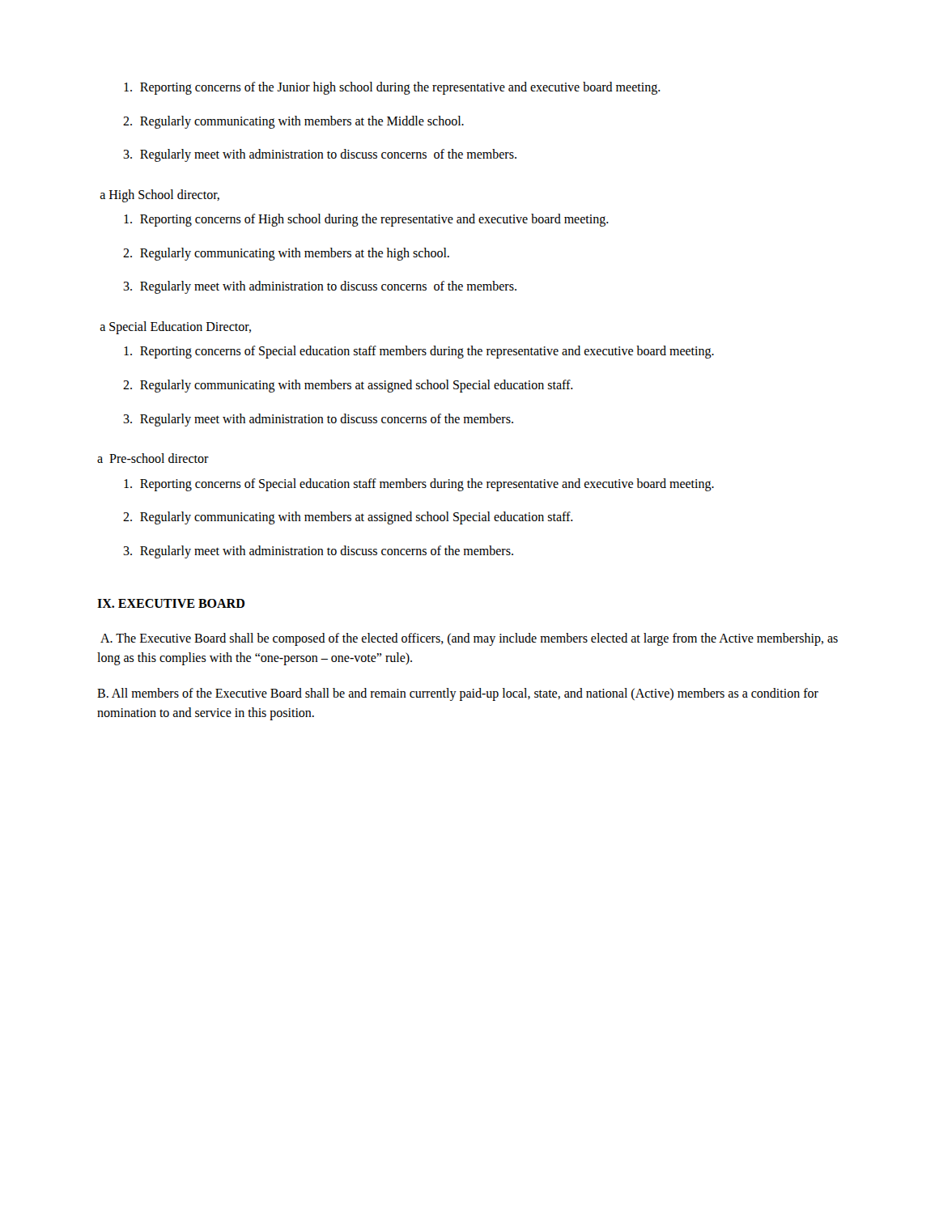Reporting concerns of the Junior high school during the representative and executive board meeting.
Regularly communicating with members at the Middle school.
Regularly meet with administration to discuss concerns of the members.
a High School director,
Reporting concerns of High school during the representative and executive board meeting.
Regularly communicating with members at the high school.
Regularly meet with administration to discuss concerns of the members.
a Special Education Director,
Reporting concerns of Special education staff members during the representative and executive board meeting.
Regularly communicating with members at assigned school Special education staff.
Regularly meet with administration to discuss concerns of the members.
a Pre-school director
Reporting concerns of Special education staff members during the representative and executive board meeting.
Regularly communicating with members at assigned school Special education staff.
Regularly meet with administration to discuss concerns of the members.
IX. EXECUTIVE BOARD
A. The Executive Board shall be composed of the elected officers, (and may include members elected at large from the Active membership, as long as this complies with the “one-person – one-vote” rule).
B. All members of the Executive Board shall be and remain currently paid-up local, state, and national (Active) members as a condition for nomination to and service in this position.